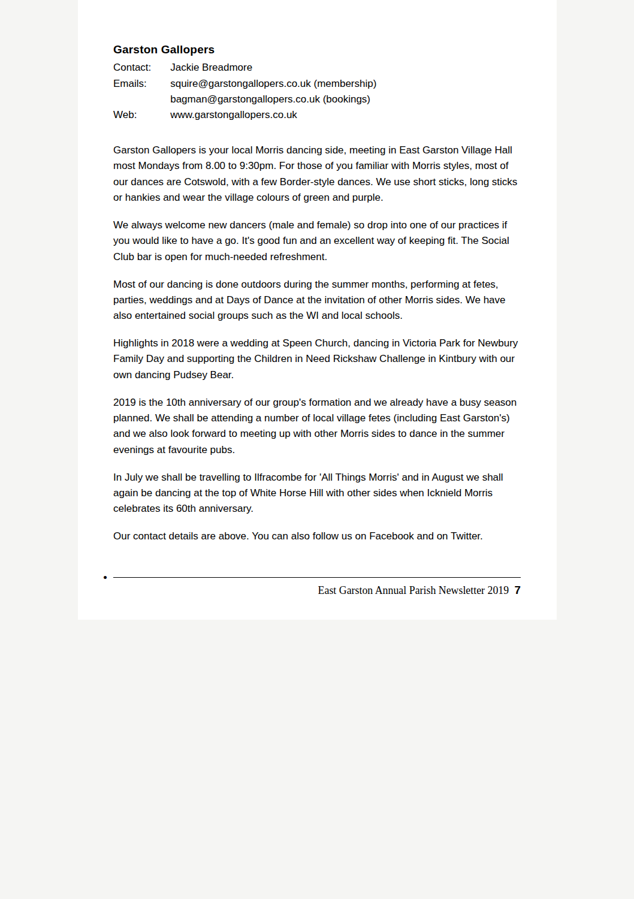Garston Gallopers
Contact:
Jackie Breadmore
Emails:
squire@garstongallopers.co.uk (membership)
bagman@garstongallopers.co.uk (bookings)
Web:
www.garstongallopers.co.uk
Garston Gallopers is your local Morris dancing side, meeting in East Garston Village Hall most Mondays from 8.00 to 9:30pm. For those of you familiar with Morris styles, most of our dances are Cotswold, with a few Border-style dances. We use short sticks, long sticks or hankies and wear the village colours of green and purple.
We always welcome new dancers (male and female) so drop into one of our practices if you would like to have a go. It's good fun and an excellent way of keeping fit. The Social Club bar is open for much-needed refreshment.
Most of our dancing is done outdoors during the summer months, performing at fetes, parties, weddings and at Days of Dance at the invitation of other Morris sides. We have also entertained social groups such as the WI and local schools.
Highlights in 2018 were a wedding at Speen Church, dancing in Victoria Park for Newbury Family Day and supporting the Children in Need Rickshaw Challenge in Kintbury with our own dancing Pudsey Bear.
2019 is the 10th anniversary of our group's formation and we already have a busy season planned. We shall be attending a number of local village fetes (including East Garston's) and we also look forward to meeting up with other Morris sides to dance in the summer evenings at favourite pubs.
In July we shall be travelling to Ilfracombe for 'All Things Morris' and in August we shall again be dancing at the top of White Horse Hill with other sides when Icknield Morris celebrates its 60th anniversary.
Our contact details are above. You can also follow us on Facebook and on Twitter.
•
East Garston Annual Parish Newsletter 20197